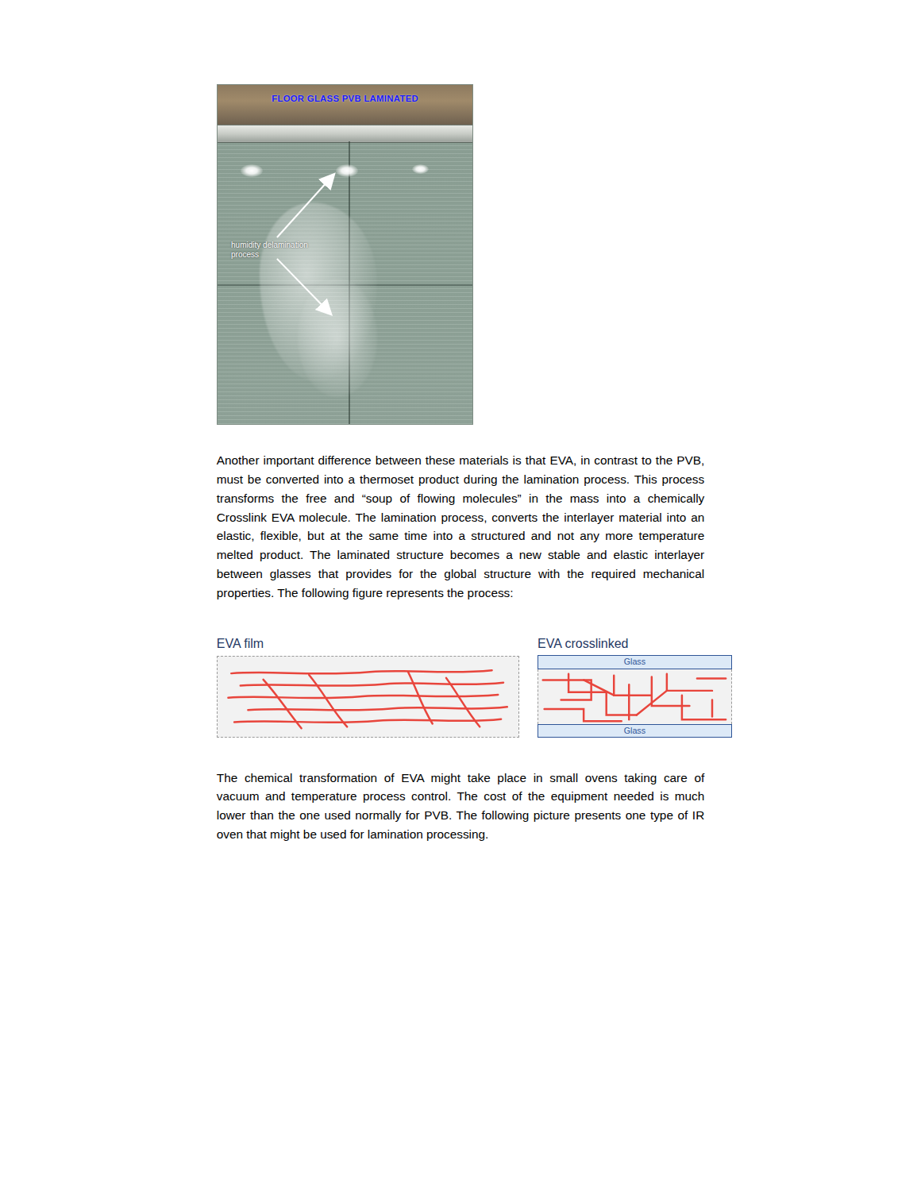FLOOR GLASS PVB LAMINATED
humidity delamination
process
Another important difference between these materials is that EVA, in contrast to the PVB, must be converted into a thermoset product during the lamination process. This process transforms the free and “soup of flowing molecules” in the mass into a chemically Crosslink EVA molecule. The lamination process, converts the interlayer material into an elastic, flexible, but at the same time into a structured and not any more temperature melted product. The laminated structure becomes a new stable and elastic interlayer between glasses that provides for the global structure with the required mechanical properties. The following figure represents the process:
EVA film
Lamination
EVA crosslinked
Glass
Glass
The chemical transformation of EVA might take place in small ovens taking care of vacuum and temperature process control. The cost of the equipment needed is much lower than the one used normally for PVB. The following picture presents one type of IR oven that might be used for lamination processing.